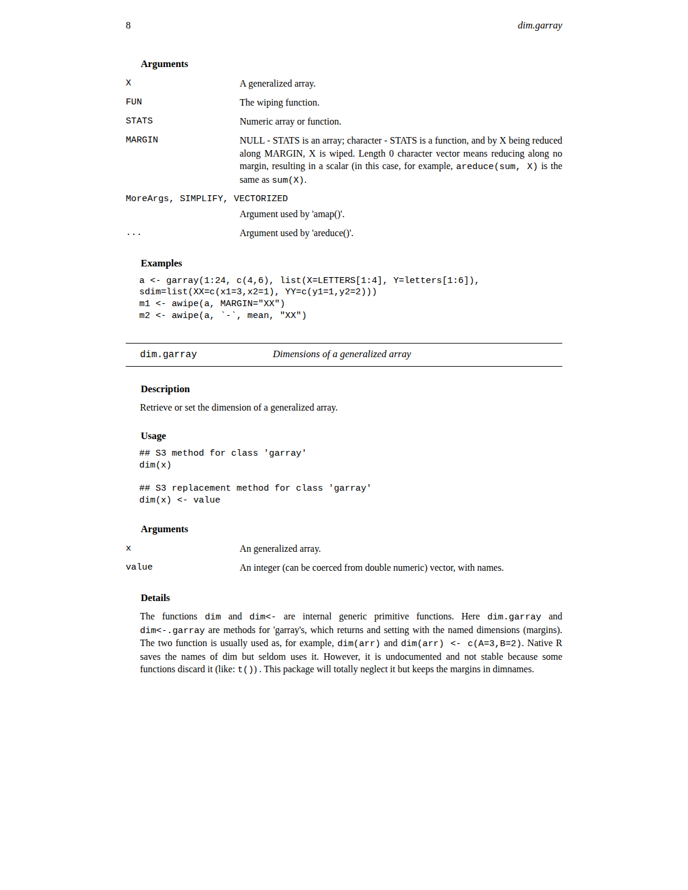8 dim.garray
Arguments
X
A generalized array.
FUN
The wiping function.
STATS
Numeric array or function.
MARGIN
NULL - STATS is an array; character - STATS is a function, and by X being reduced along MARGIN, X is wiped. Length 0 character vector means reducing along no margin, resulting in a scalar (in this case, for example, areduce(sum, X) is the same as sum(X).
MoreArgs, SIMPLIFY, VECTORIZED
Argument used by 'amap()'.
...
Argument used by 'areduce()'.
Examples
a <- garray(1:24, c(4,6), list(X=LETTERS[1:4], Y=letters[1:6]),
sdim=list(XX=c(x1=3,x2=1), YY=c(y1=1,y2=2)))
m1 <- awipe(a, MARGIN="XX")
m2 <- awipe(a, `-`, mean, "XX")
dim.garray Dimensions of a generalized array
Description
Retrieve or set the dimension of a generalized array.
Usage
## S3 method for class 'garray'
dim(x)

## S3 replacement method for class 'garray'
dim(x) <- value
Arguments
x
An generalized array.
value
An integer (can be coerced from double numeric) vector, with names.
Details
The functions dim and dim<- are internal generic primitive functions. Here dim.garray and dim<-.garray are methods for 'garray's, which returns and setting with the named dimensions (margins). The two function is usually used as, for example, dim(arr) and dim(arr) <- c(A=3,B=2). Native R saves the names of dim but seldom uses it. However, it is undocumented and not stable because some functions discard it (like: t()) . This package will totally neglect it but keeps the margins in dimnames.